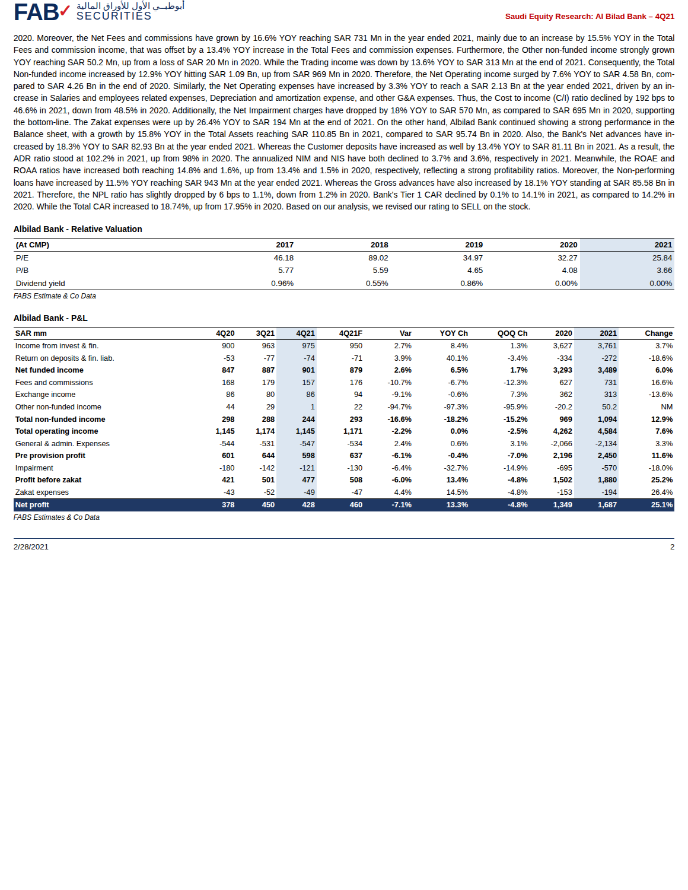FAB✓
أبوظبــي الأول للأوراق المالية
SECURITIES
Saudi Equity Research: Al Bilad Bank – 4Q21
2020. Moreover, the Net Fees and commissions have grown by 16.6% YOY reaching SAR 731 Mn in the year ended 2021, mainly due to an increase by 15.5% YOY in the Total Fees and commission income, that was offset by a 13.4% YOY increase in the Total Fees and commission expenses. Furthermore, the Other non-funded income strongly grown YOY reaching SAR 50.2 Mn, up from a loss of SAR 20 Mn in 2020. While the Trading income was down by 13.6% YOY to SAR 313 Mn at the end of 2021. Consequently, the Total Non-funded income increased by 12.9% YOY hitting SAR 1.09 Bn, up from SAR 969 Mn in 2020. Therefore, the Net Operating income surged by 7.6% YOY to SAR 4.58 Bn, compared to SAR 4.26 Bn in the end of 2020. Similarly, the Net Operating expenses have increased by 3.3% YOY to reach a SAR 2.13 Bn at the year ended 2021, driven by an increase in Salaries and employees related expenses, Depreciation and amortization expense, and other G&A expenses. Thus, the Cost to income (C/I) ratio declined by 192 bps to 46.6% in 2021, down from 48.5% in 2020. Additionally, the Net Impairment charges have dropped by 18% YOY to SAR 570 Mn, as compared to SAR 695 Mn in 2020, supporting the bottom-line. The Zakat expenses were up by 26.4% YOY to SAR 194 Mn at the end of 2021. On the other hand, Albilad Bank continued showing a strong performance in the Balance sheet, with a growth by 15.8% YOY in the Total Assets reaching SAR 110.85 Bn in 2021, compared to SAR 95.74 Bn in 2020. Also, the Bank's Net advances have increased by 18.3% YOY to SAR 82.93 Bn at the year ended 2021. Whereas the Customer deposits have increased as well by 13.4% YOY to SAR 81.11 Bn in 2021. As a result, the ADR ratio stood at 102.2% in 2021, up from 98% in 2020. The annualized NIM and NIS have both declined to 3.7% and 3.6%, respectively in 2021. Meanwhile, the ROAE and ROAA ratios have increased both reaching 14.8% and 1.6%, up from 13.4% and 1.5% in 2020, respectively, reflecting a strong profitability ratios. Moreover, the Non-performing loans have increased by 11.5% YOY reaching SAR 943 Mn at the year ended 2021. Whereas the Gross advances have also increased by 18.1% YOY standing at SAR 85.58 Bn in 2021. Therefore, the NPL ratio has slightly dropped by 6 bps to 1.1%, down from 1.2% in 2020. Bank's Tier 1 CAR declined by 0.1% to 14.1% in 2021, as compared to 14.2% in 2020. While the Total CAR increased to 18.74%, up from 17.95% in 2020. Based on our analysis, we revised our rating to SELL on the stock.
Albilad Bank - Relative Valuation
| (At CMP) | 2017 | 2018 | 2019 | 2020 | 2021 |
| --- | --- | --- | --- | --- | --- |
| P/E | 46.18 | 89.02 | 34.97 | 32.27 | 25.84 |
| P/B | 5.77 | 5.59 | 4.65 | 4.08 | 3.66 |
| Dividend yield | 0.96% | 0.55% | 0.86% | 0.00% | 0.00% |
FABS Estimate & Co Data
Albilad Bank - P&L
| SAR mm | 4Q20 | 3Q21 | 4Q21 | 4Q21F | Var | YOY Ch | QOQ Ch | 2020 | 2021 | Change |
| --- | --- | --- | --- | --- | --- | --- | --- | --- | --- | --- |
| Income from invest & fin. | 900 | 963 | 975 | 950 | 2.7% | 8.4% | 1.3% | 3,627 | 3,761 | 3.7% |
| Return on deposits & fin. liab. | -53 | -77 | -74 | -71 | 3.9% | 40.1% | -3.4% | -334 | -272 | -18.6% |
| Net funded income | 847 | 887 | 901 | 879 | 2.6% | 6.5% | 1.7% | 3,293 | 3,489 | 6.0% |
| Fees and commissions | 168 | 179 | 157 | 176 | -10.7% | -6.7% | -12.3% | 627 | 731 | 16.6% |
| Exchange income | 86 | 80 | 86 | 94 | -9.1% | -0.6% | 7.3% | 362 | 313 | -13.6% |
| Other non-funded income | 44 | 29 | 1 | 22 | -94.7% | -97.3% | -95.9% | -20.2 | 50.2 | NM |
| Total non-funded income | 298 | 288 | 244 | 293 | -16.6% | -18.2% | -15.2% | 969 | 1,094 | 12.9% |
| Total operating income | 1,145 | 1,174 | 1,145 | 1,171 | -2.2% | 0.0% | -2.5% | 4,262 | 4,584 | 7.6% |
| General & admin. Expenses | -544 | -531 | -547 | -534 | 2.4% | 0.6% | 3.1% | -2,066 | -2,134 | 3.3% |
| Pre provision profit | 601 | 644 | 598 | 637 | -6.1% | -0.4% | -7.0% | 2,196 | 2,450 | 11.6% |
| Impairment | -180 | -142 | -121 | -130 | -6.4% | -32.7% | -14.9% | -695 | -570 | -18.0% |
| Profit before zakat | 421 | 501 | 477 | 508 | -6.0% | 13.4% | -4.8% | 1,502 | 1,880 | 25.2% |
| Zakat expenses | -43 | -52 | -49 | -47 | 4.4% | 14.5% | -4.8% | -153 | -194 | 26.4% |
| Net profit | 378 | 450 | 428 | 460 | -7.1% | 13.3% | -4.8% | 1,349 | 1,687 | 25.1% |
FABS Estimates & Co Data
2/28/2021
2